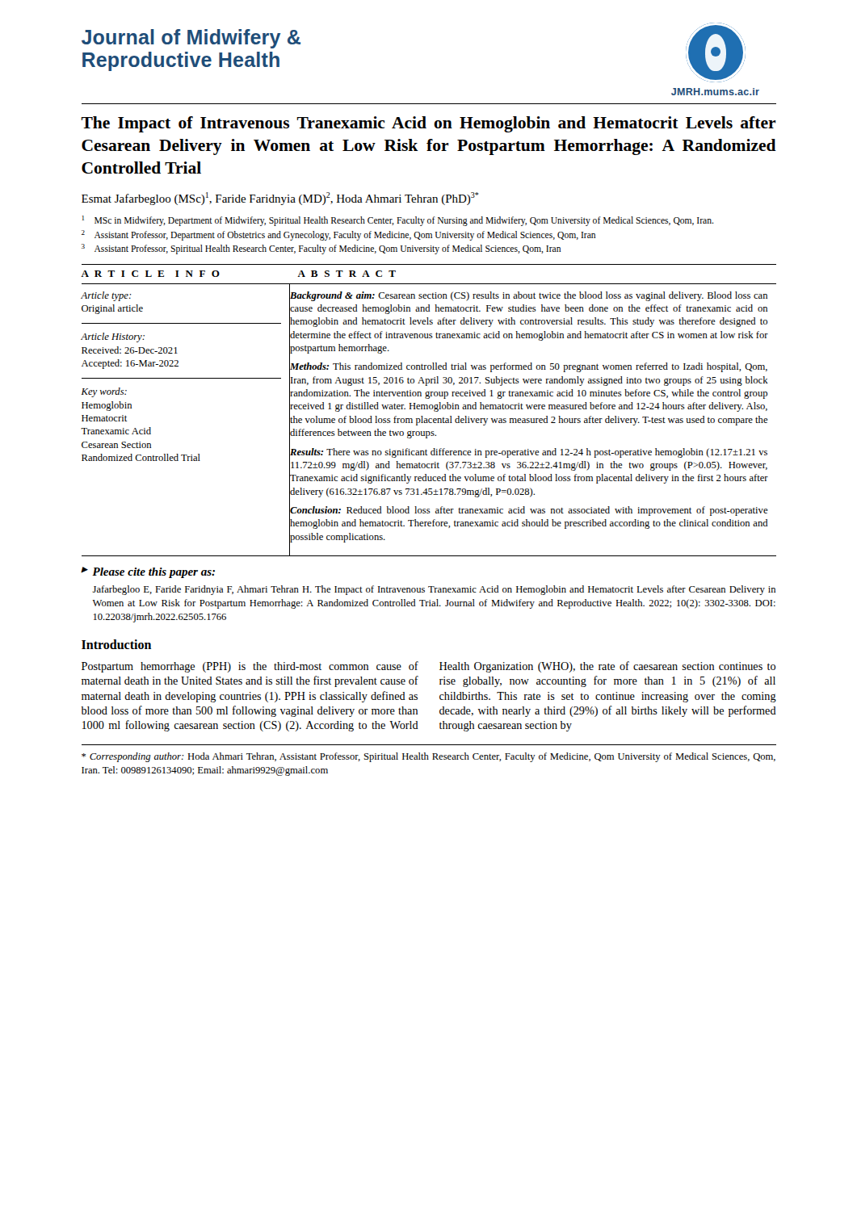Journal of Midwifery & Reproductive Health
JMRH.mums.ac.ir
The Impact of Intravenous Tranexamic Acid on Hemoglobin and Hematocrit Levels after Cesarean Delivery in Women at Low Risk for Postpartum Hemorrhage: A Randomized Controlled Trial
Esmat Jafarbegloo (MSc)1, Faride Faridnyia (MD)2, Hoda Ahmari Tehran (PhD)3*
MSc in Midwifery, Department of Midwifery, Spiritual Health Research Center, Faculty of Nursing and Midwifery, Qom University of Medical Sciences, Qom, Iran.
Assistant Professor, Department of Obstetrics and Gynecology, Faculty of Medicine, Qom University of Medical Sciences, Qom, Iran
Assistant Professor, Spiritual Health Research Center, Faculty of Medicine, Qom University of Medical Sciences, Qom, Iran
| A R T I C L E I N F O | A B S T R A C T |
| --- | --- |
| Article type: Original article Article History: Received: 26-Dec-2021 Accepted: 16-Mar-2022 Key words: Hemoglobin Hematocrit Tranexamic Acid Cesarean Section Randomized Controlled Trial | Background & aim: Cesarean section (CS) results in about twice the blood loss as vaginal delivery. Blood loss can cause decreased hemoglobin and hematocrit. Few studies have been done on the effect of tranexamic acid on hemoglobin and hematocrit levels after delivery with controversial results. This study was therefore designed to determine the effect of intravenous tranexamic acid on hemoglobin and hematocrit after CS in women at low risk for postpartum hemorrhage. Methods: This randomized controlled trial was performed on 50 pregnant women referred to Izadi hospital, Qom, Iran, from August 15, 2016 to April 30, 2017. Subjects were randomly assigned into two groups of 25 using block randomization. The intervention group received 1 gr tranexamic acid 10 minutes before CS, while the control group received 1 gr distilled water. Hemoglobin and hematocrit were measured before and 12-24 hours after delivery. Also, the volume of blood loss from placental delivery was measured 2 hours after delivery. T-test was used to compare the differences between the two groups. Results: There was no significant difference in pre-operative and 12-24 h post-operative hemoglobin (12.17±1.21 vs 11.72±0.99 mg/dl) and hematocrit (37.73±2.38 vs 36.22±2.41mg/dl) in the two groups (P>0.05). However, Tranexamic acid significantly reduced the volume of total blood loss from placental delivery in the first 2 hours after delivery (616.32±176.87 vs 731.45±178.79mg/dl, P=0.028). Conclusion: Reduced blood loss after tranexamic acid was not associated with improvement of post-operative hemoglobin and hematocrit. Therefore, tranexamic acid should be prescribed according to the clinical condition and possible complications. |
Please cite this paper as:
Jafarbegloo E, Faride Faridnyia F, Ahmari Tehran H. The Impact of Intravenous Tranexamic Acid on Hemoglobin and Hematocrit Levels after Cesarean Delivery in Women at Low Risk for Postpartum Hemorrhage: A Randomized Controlled Trial. Journal of Midwifery and Reproductive Health. 2022; 10(2): 3302-3308. DOI: 10.22038/jmrh.2022.62505.1766
Introduction
Postpartum hemorrhage (PPH) is the third-most common cause of maternal death in the United States and is still the first prevalent cause of maternal death in developing countries (1). PPH is classically defined as blood loss of more than 500 ml following vaginal delivery or more than 1000 ml following caesarean section (CS) (2). According to the World Health Organization (WHO), the rate of caesarean section continues to rise globally, now accounting for more than 1 in 5 (21%) of all childbirths. This rate is set to continue increasing over the coming decade, with nearly a third (29%) of all births likely will be performed through caesarean section by
* Corresponding author: Hoda Ahmari Tehran, Assistant Professor, Spiritual Health Research Center, Faculty of Medicine, Qom University of Medical Sciences, Qom, Iran. Tel: 00989126134090; Email: ahmari9929@gmail.com